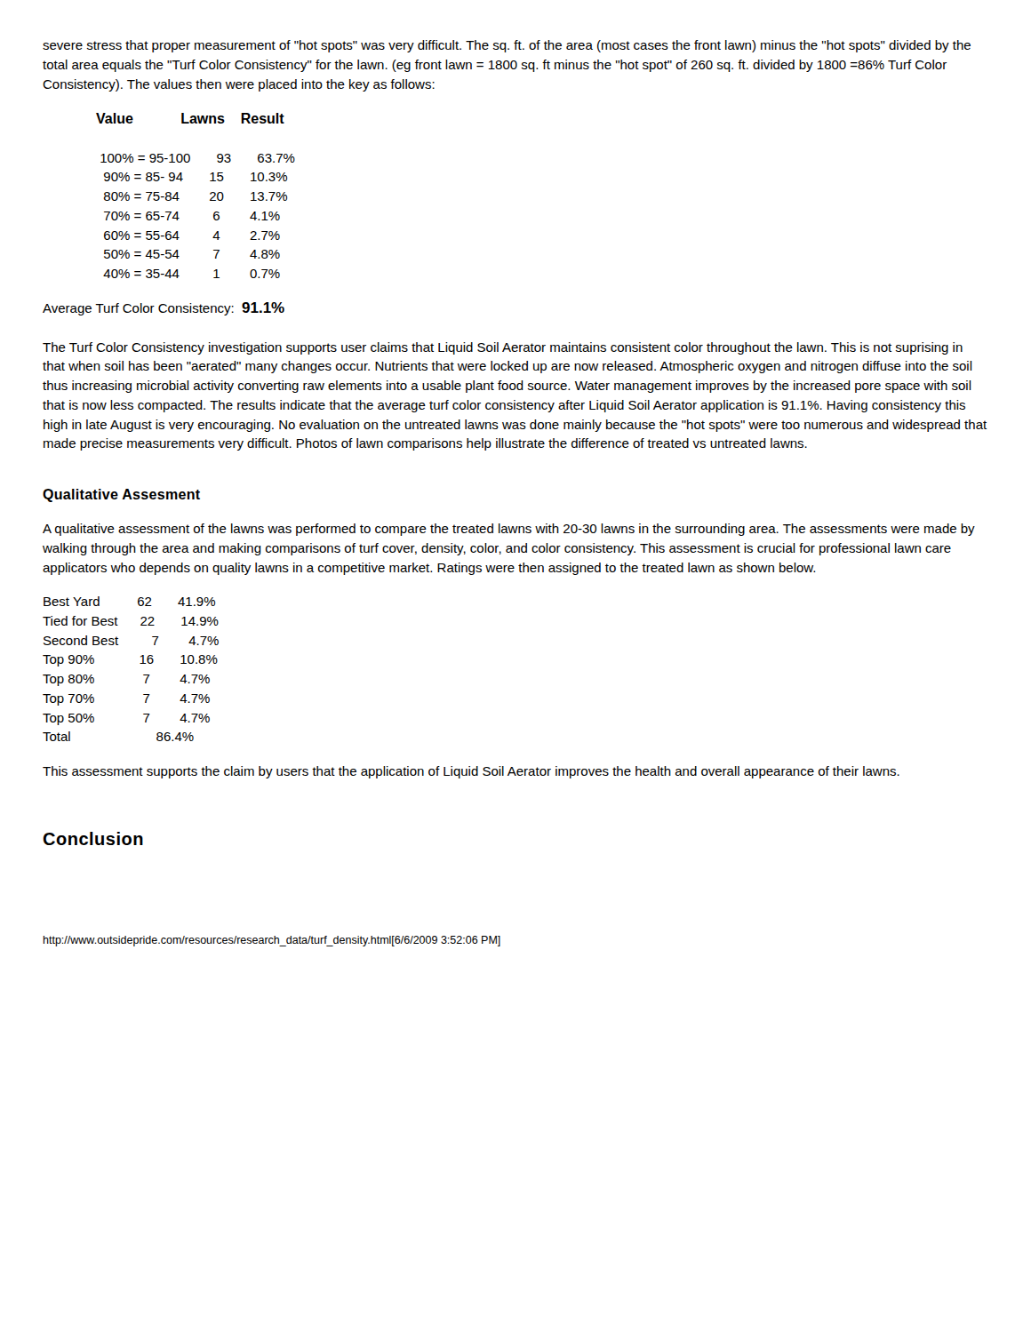severe stress that proper measurement of "hot spots" was very difficult. The sq. ft. of the area (most cases the front lawn) minus the "hot spots" divided by the total area equals the "Turf Color Consistency" for the lawn. (eg front lawn = 1800 sq. ft minus the "hot spot" of 260 sq. ft. divided by 1800 =86% Turf Color Consistency). The values then were placed into the key as follows:
Value            Lawns    Result

 100% = 95-100       93       63.7%
  90% = 85- 94       15       10.3%
  80% = 75-84        20       13.7%
  70% = 65-74         6        4.1%
  60% = 55-64         4        2.7%
  50% = 45-54         7        4.8%
  40% = 35-44         1        0.7%
Average Turf Color Consistency: 91.1%
The Turf Color Consistency investigation supports user claims that Liquid Soil Aerator maintains consistent color throughout the lawn. This is not suprising in that when soil has been "aerated" many changes occur. Nutrients that were locked up are now released. Atmospheric oxygen and nitrogen diffuse into the soil thus increasing microbial activity converting raw elements into a usable plant food source. Water management improves by the increased pore space with soil that is now less compacted. The results indicate that the average turf color consistency after Liquid Soil Aerator application is 91.1%. Having consistency this high in late August is very encouraging. No evaluation on the untreated lawns was done mainly because the "hot spots" were too numerous and widespread that made precise measurements very difficult. Photos of lawn comparisons help illustrate the difference of treated vs untreated lawns.
Qualitative Assesment
A qualitative assessment of the lawns was performed to compare the treated lawns with 20-30 lawns in the surrounding area. The assessments were made by walking through the area and making comparisons of turf cover, density, color, and color consistency. This assessment is crucial for professional lawn care applicators who depends on quality lawns in a competitive market. Ratings were then assigned to the treated lawn as shown below.
Best Yard          62       41.9%
Tied for Best      22       14.9%
Second Best         7        4.7%
Top 90%            16       10.8%
Top 80%             7        4.7%
Top 70%             7        4.7%
Top 50%             7        4.7%
Total                       86.4%
This assessment supports the claim by users that the application of Liquid Soil Aerator improves the health and overall appearance of their lawns.
Conclusion
http://www.outsidepride.com/resources/research_data/turf_density.html[6/6/2009 3:52:06 PM]